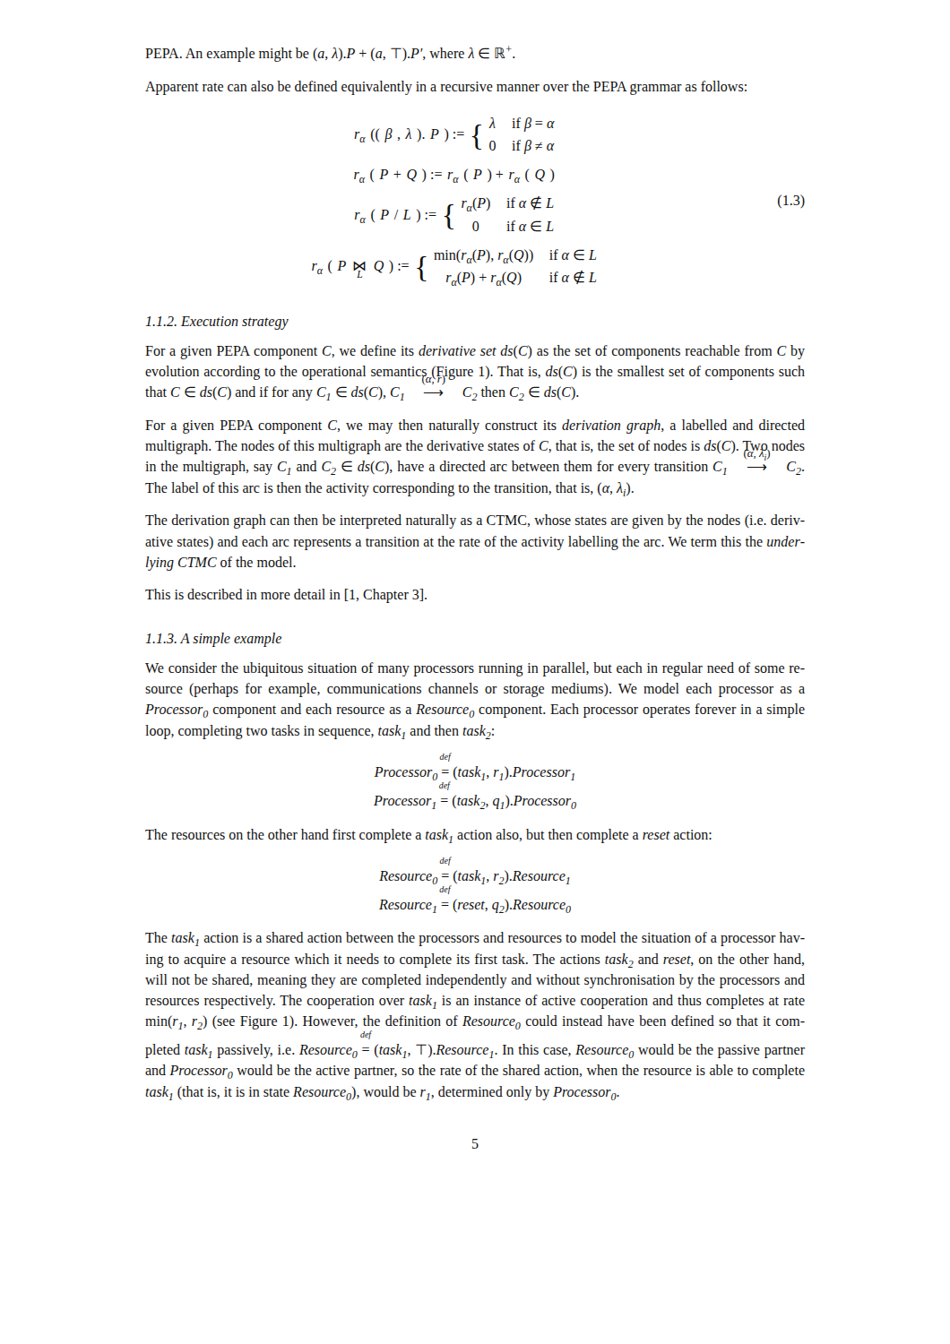PEPA. An example might be (a, λ).P + (a, ⊤).P′, where λ ∈ ℝ+.
Apparent rate can also be defined equivalently in a recursive manner over the PEPA grammar as follows:
rα((β, λ).P) := { λif β = α 0 if β ≠ α
rα(P + Q) := rα(P) + rα(Q)
rα(P/L) := { rα(P) if α ∉ L 0 if α ∈ L
rα(P ⋈L Q) := { min(rα(P), rα(Q)) if α ∈ L rα(P) + rα(Q) if α ∉ L
(1.3)
1.1.2. Execution strategy
For a given PEPA component C, we define its derivative set ds(C) as the set of components reachable from C by evolution according to the operational semantics (Figure 1). That is, ds(C) is the smallest set of components such that C ∈ ds(C) and if for any C1 ∈ ds(C), C1 (α, r)⟶ C2 then C2 ∈ ds(C).
For a given PEPA component C, we may then naturally construct its derivation graph, a labelled and directed multigraph. The nodes of this multigraph are the derivative states of C, that is, the set of nodes is ds(C). Two nodes in the multigraph, say C1 and C2 ∈ ds(C), have a directed arc between them for every transition C1 (α, λi)⟶ C2. The label of this arc is then the activity corresponding to the transition, that is, (α, λi).
The derivation graph can then be interpreted naturally as a CTMC, whose states are given by the nodes (i.e. derivative states) and each arc represents a transition at the rate of the activity labelling the arc. We term this the underlying CTMC of the model.
This is described in more detail in [1, Chapter 3].
1.1.3. A simple example
We consider the ubiquitous situation of many processors running in parallel, but each in regular need of some resource (perhaps for example, communications channels or storage mediums). We model each processor as a Processor0 component and each resource as a Resource0 component. Each processor operates forever in a simple loop, completing two tasks in sequence, task1 and then task2:
Processor0 def= (task1, r1).Processor1
Processor1 def= (task2, q1).Processor0
The resources on the other hand first complete a task1 action also, but then complete a reset action:
Resource0 def= (task1, r2).Resource1
Resource1 def= (reset, q2).Resource0
The task1 action is a shared action between the processors and resources to model the situation of a processor having to acquire a resource which it needs to complete its first task. The actions task2 and reset, on the other hand, will not be shared, meaning they are completed independently and without synchronisation by the processors and resources respectively. The cooperation over task1 is an instance of active cooperation and thus completes at rate min(r1, r2) (see Figure 1). However, the definition of Resource0 could instead have been defined so that it completed task1 passively, i.e. Resource0 def= (task1, ⊤).Resource1. In this case, Resource0 would be the passive partner and Processor0 would be the active partner, so the rate of the shared action, when the resource is able to complete task1 (that is, it is in state Resource0), would be r1, determined only by Processor0.
5